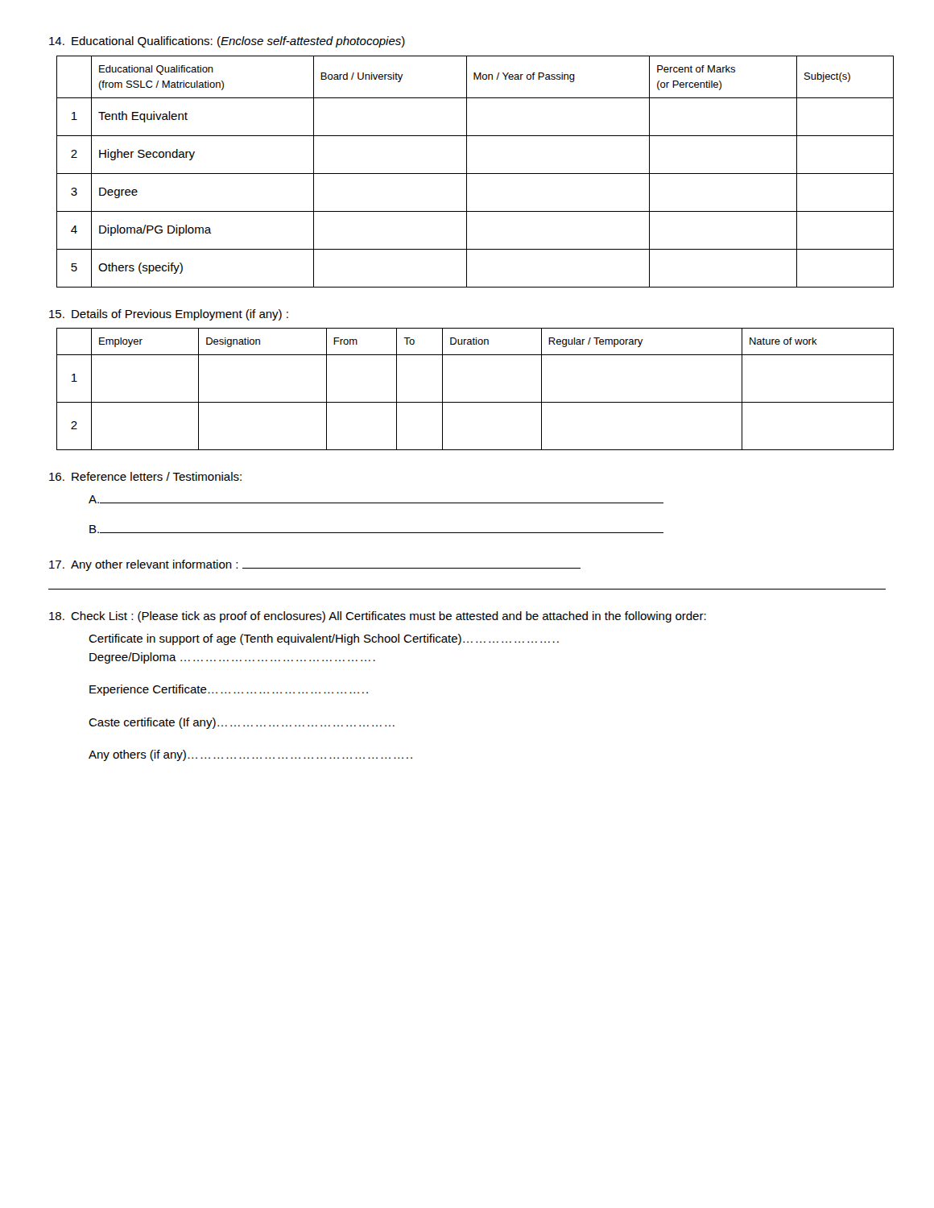14. Educational Qualifications: (Enclose self-attested photocopies)
| | Educational Qualification (from SSLC / Matriculation) | Board / University | Mon / Year of Passing | Percent of Marks (or Percentile) | Subject(s) |
| --- | --- | --- | --- | --- | --- |
| 1 | Tenth Equivalent | | | | |
| 2 | Higher Secondary | | | | |
| 3 | Degree | | | | |
| 4 | Diploma/PG Diploma | | | | |
| 5 | Others (specify) | | | | |
15. Details of Previous Employment (if any) :
| | Employer | Designation | From | To | Duration | Regular / Temporary | Nature of work |
| --- | --- | --- | --- | --- | --- | --- | --- |
| 1 | | | | | | | |
| 2 | | | | | | | |
16. Reference letters / Testimonials:
A.
B.
17. Any other relevant information :
18. Check List : (Please tick as proof of enclosures) All Certificates must be attested and be attached in the following order:
Certificate in support of age (Tenth equivalent/High School Certificate)…………………..
Degree/Diploma ……………………………………….
Experience Certificate………………………………..
Caste certificate (If any)……………………………………
Any others (if any)……………………………………………..